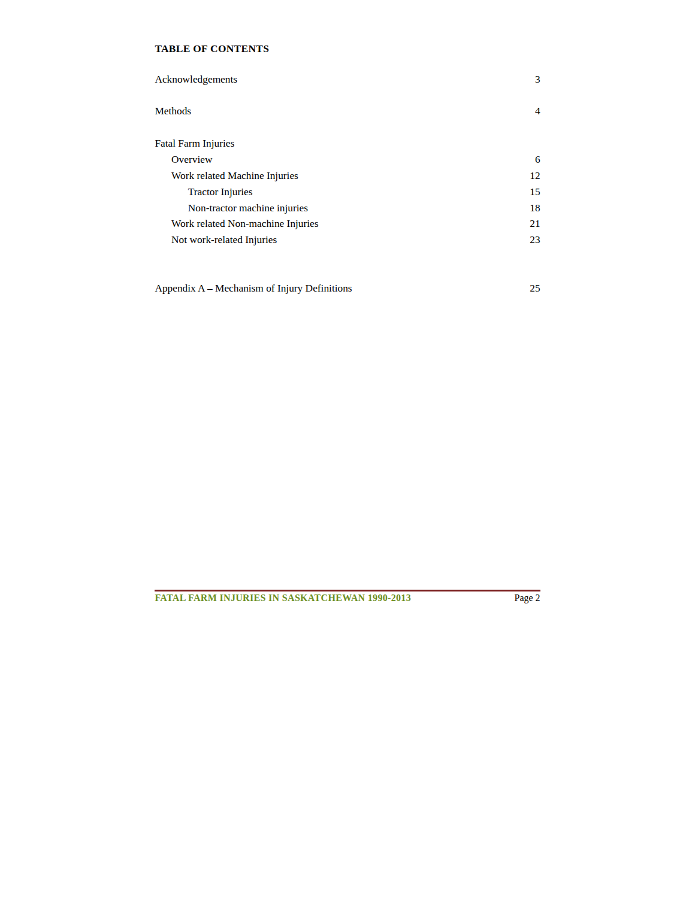TABLE OF CONTENTS
Acknowledgements 3
Methods 4
Fatal Farm Injuries
Overview 6
Work related Machine Injuries 12
Tractor Injuries 15
Non-tractor machine injuries 18
Work related Non-machine Injuries 21
Not work-related Injuries 23
Appendix A – Mechanism of Injury Definitions 25
FATAL FARM INJURIES IN SASKATCHEWAN 1990-2013 Page 2